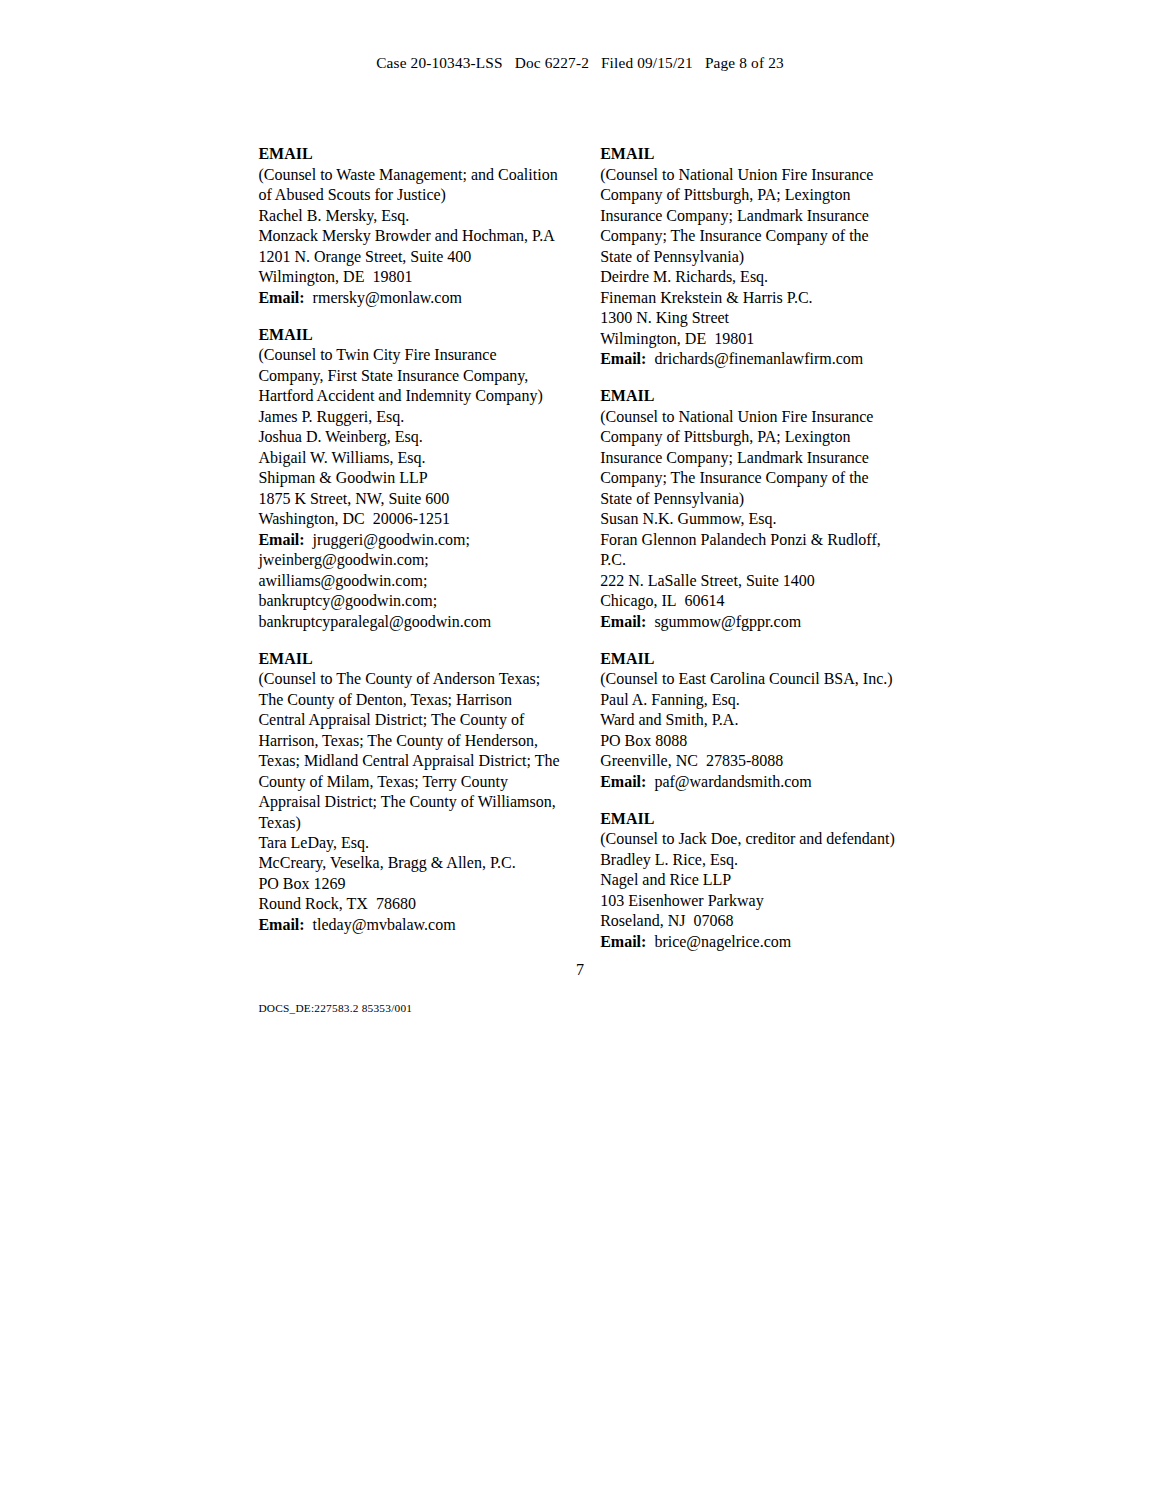Case 20-10343-LSS Doc 6227-2 Filed 09/15/21 Page 8 of 23
EMAIL
(Counsel to Waste Management; and Coalition of Abused Scouts for Justice)
Rachel B. Mersky, Esq.
Monzack Mersky Browder and Hochman, P.A
1201 N. Orange Street, Suite 400
Wilmington, DE 19801
Email: rmersky@monlaw.com
EMAIL
(Counsel to Twin City Fire Insurance Company, First State Insurance Company, Hartford Accident and Indemnity Company)
James P. Ruggeri, Esq.
Joshua D. Weinberg, Esq.
Abigail W. Williams, Esq.
Shipman & Goodwin LLP
1875 K Street, NW, Suite 600
Washington, DC 20006-1251
Email: jruggeri@goodwin.com;
jweinberg@goodwin.com;
awilliams@goodwin.com;
bankruptcy@goodwin.com;
bankruptcyparalegal@goodwin.com
EMAIL
(Counsel to The County of Anderson Texas; The County of Denton, Texas; Harrison Central Appraisal District; The County of Harrison, Texas; The County of Henderson, Texas; Midland Central Appraisal District; The County of Milam, Texas; Terry County Appraisal District; The County of Williamson, Texas)
Tara LeDay, Esq.
McCreary, Veselka, Bragg & Allen, P.C.
PO Box 1269
Round Rock, TX 78680
Email: tleday@mvbalaw.com
EMAIL
(Counsel to National Union Fire Insurance Company of Pittsburgh, PA; Lexington Insurance Company; Landmark Insurance Company; The Insurance Company of the State of Pennsylvania)
Deirdre M. Richards, Esq.
Fineman Krekstein & Harris P.C.
1300 N. King Street
Wilmington, DE 19801
Email: drichards@finemanlawfirm.com
EMAIL
(Counsel to National Union Fire Insurance Company of Pittsburgh, PA; Lexington Insurance Company; Landmark Insurance Company; The Insurance Company of the State of Pennsylvania)
Susan N.K. Gummow, Esq.
Foran Glennon Palandech Ponzi & Rudloff, P.C.
222 N. LaSalle Street, Suite 1400
Chicago, IL 60614
Email: sgummow@fgppr.com
EMAIL
(Counsel to East Carolina Council BSA, Inc.)
Paul A. Fanning, Esq.
Ward and Smith, P.A.
PO Box 8088
Greenville, NC 27835-8088
Email: paf@wardandsmith.com
EMAIL
(Counsel to Jack Doe, creditor and defendant)
Bradley L. Rice, Esq.
Nagel and Rice LLP
103 Eisenhower Parkway
Roseland, NJ 07068
Email: brice@nagelrice.com
7
DOCS_DE:227583.2 85353/001